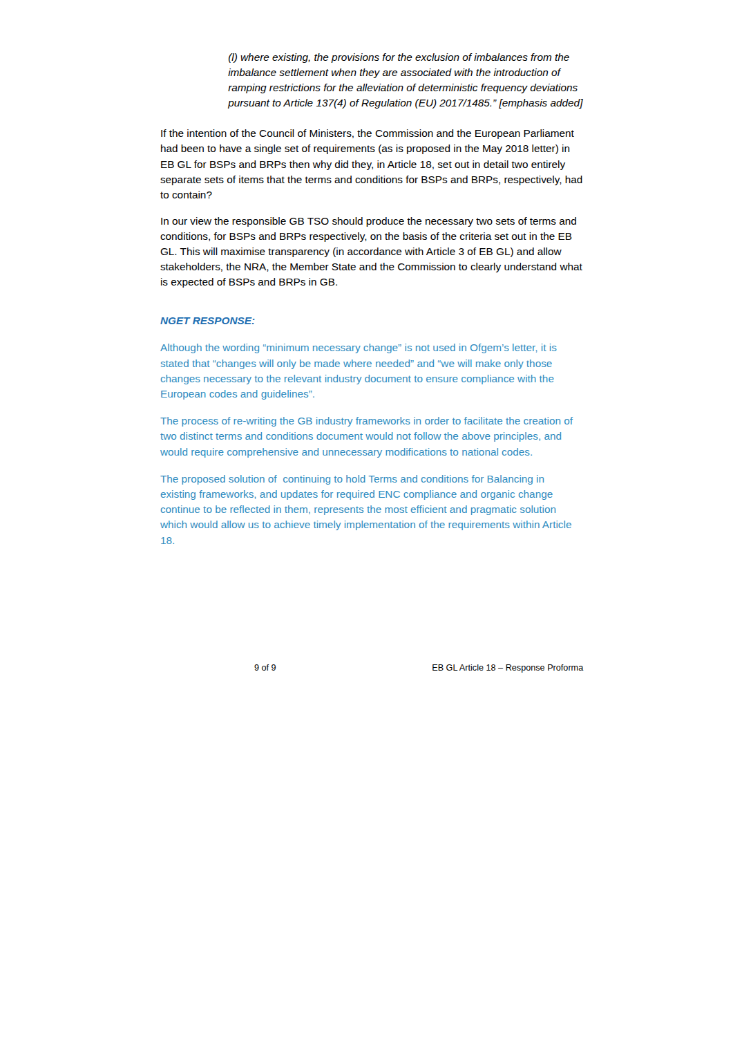(l) where existing, the provisions for the exclusion of imbalances from the imbalance settlement when they are associated with the introduction of ramping restrictions for the alleviation of deterministic frequency deviations pursuant to Article 137(4) of Regulation (EU) 2017/1485.” [emphasis added]
If the intention of the Council of Ministers, the Commission and the European Parliament had been to have a single set of requirements (as is proposed in the May 2018 letter) in EB GL for BSPs and BRPs then why did they, in Article 18, set out in detail two entirely separate sets of items that the terms and conditions for BSPs and BRPs, respectively, had to contain?
In our view the responsible GB TSO should produce the necessary two sets of terms and conditions, for BSPs and BRPs respectively, on the basis of the criteria set out in the EB GL. This will maximise transparency (in accordance with Article 3 of EB GL) and allow stakeholders, the NRA, the Member State and the Commission to clearly understand what is expected of BSPs and BRPs in GB.
NGET RESPONSE:
Although the wording “minimum necessary change” is not used in Ofgem’s letter, it is stated that “changes will only be made where needed” and “we will make only those changes necessary to the relevant industry document to ensure compliance with the European codes and guidelines”.
The process of re-writing the GB industry frameworks in order to facilitate the creation of two distinct terms and conditions document would not follow the above principles, and would require comprehensive and unnecessary modifications to national codes.
The proposed solution of continuing to hold Terms and conditions for Balancing in existing frameworks, and updates for required ENC compliance and organic change continue to be reflected in them, represents the most efficient and pragmatic solution which would allow us to achieve timely implementation of the requirements within Article 18.
9 of 9
EB GL Article 18 – Response Proforma